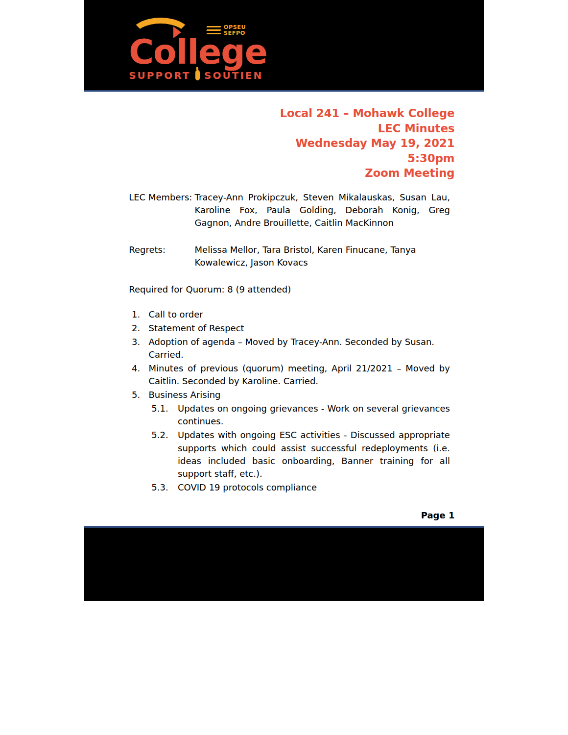OPSEU
SEFPO
College
SUPPORT SOUTIEN
Local 241 – Mohawk College
LEC Minutes
Wednesday May 19, 2021
5:30pm
Zoom Meeting
LEC Members:
Tracey-Ann Prokipczuk, Steven Mikalauskas, Susan Lau, Karoline Fox, Paula Golding, Deborah Konig, Greg Gagnon, Andre Brouillette, Caitlin MacKinnon
Regrets:
Melissa Mellor, Tara Bristol, Karen Finucane, Tanya Kowalewicz, Jason Kovacs
Required for Quorum: 8 (9 attended)
Call to order
Statement of Respect
Adoption of agenda – Moved by Tracey-Ann. Seconded by Susan. Carried.
Minutes of previous (quorum) meeting, April 21/2021 – Moved by Caitlin. Seconded by Karoline. Carried.
Business Arising
Updates on ongoing grievances - Work on several grievances continues.
Updates with ongoing ESC activities - Discussed appropriate supports which could assist successful redeployments (i.e. ideas included basic onboarding, Banner training for all support staff, etc.).
COVID 19 protocols compliance
Page 1